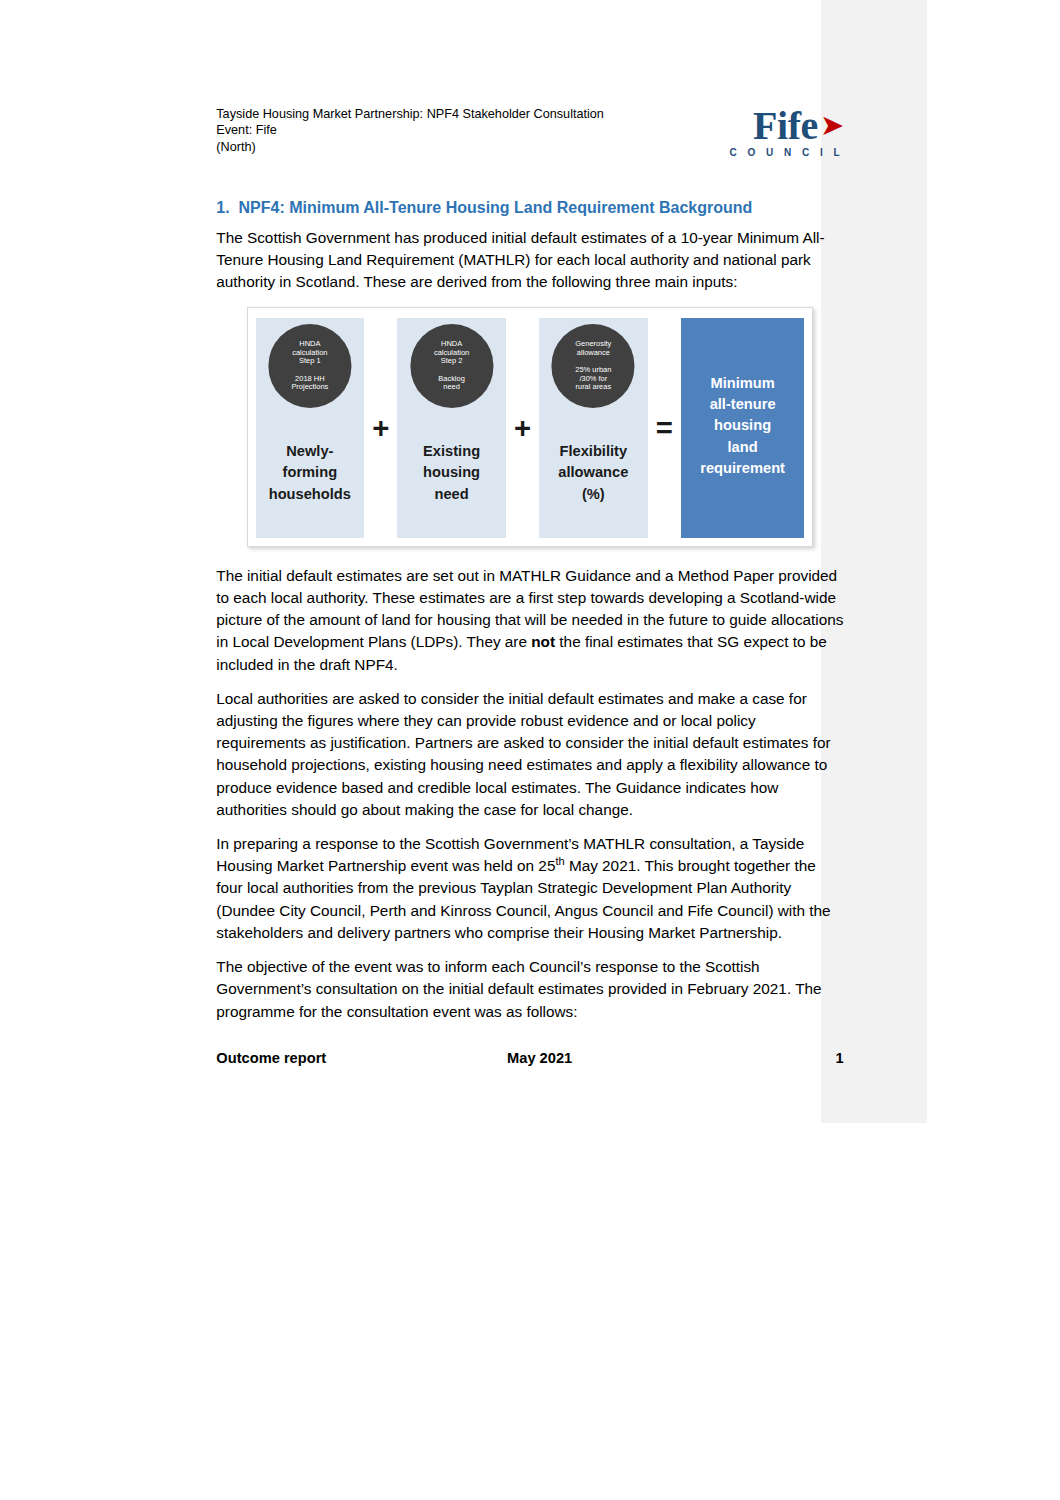Tayside Housing Market Partnership: NPF4 Stakeholder Consultation Event: Fife
(North)
Fife➤
C O U N C I L
1. NPF4: Minimum All-Tenure Housing Land Requirement Background
The Scottish Government has produced initial default estimates of a 10-year Minimum All-Tenure Housing Land Requirement (MATHLR) for each local authority and national park authority in Scotland. These are derived from the following three main inputs:
HNDA
calculation
Step 1
2018 HH
Projections
Newly-
forming
households
+
HNDA
calculation
Step 2
Backlog
need
Existing
housing
need
+
Generosity
allowance
25% urban
/30% for
rural areas
Flexibility
allowance
(%)
=
Minimum
all-tenure
housing
land
requirement
The initial default estimates are set out in MATHLR Guidance and a Method Paper provided to each local authority. These estimates are a first step towards developing a Scotland-wide picture of the amount of land for housing that will be needed in the future to guide allocations in Local Development Plans (LDPs). They are not the final estimates that SG expect to be included in the draft NPF4.
Local authorities are asked to consider the initial default estimates and make a case for adjusting the figures where they can provide robust evidence and or local policy requirements as justification. Partners are asked to consider the initial default estimates for household projections, existing housing need estimates and apply a flexibility allowance to produce evidence based and credible local estimates. The Guidance indicates how authorities should go about making the case for local change.
In preparing a response to the Scottish Government’s MATHLR consultation, a Tayside Housing Market Partnership event was held on 25th May 2021. This brought together the four local authorities from the previous Tayplan Strategic Development Plan Authority (Dundee City Council, Perth and Kinross Council, Angus Council and Fife Council) with the stakeholders and delivery partners who comprise their Housing Market Partnership.
The objective of the event was to inform each Council’s response to the Scottish Government’s consultation on the initial default estimates provided in February 2021. The programme for the consultation event was as follows:
Outcome report
May 2021
1